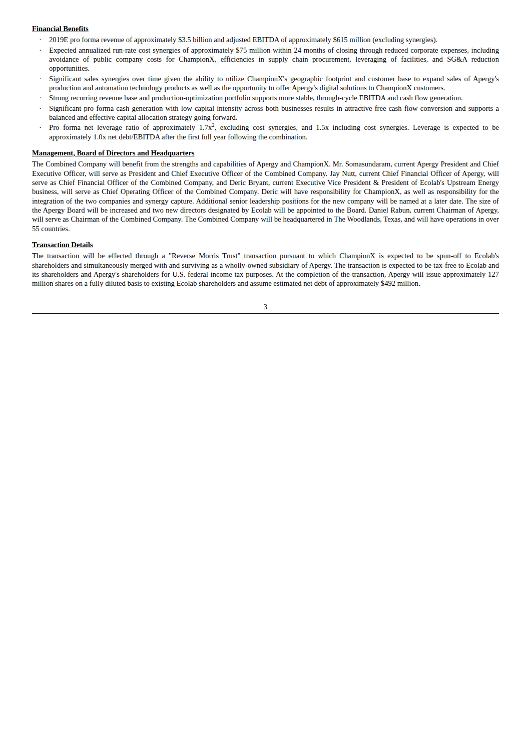Financial Benefits
2019E pro forma revenue of approximately $3.5 billion and adjusted EBITDA of approximately $615 million (excluding synergies).
Expected annualized run-rate cost synergies of approximately $75 million within 24 months of closing through reduced corporate expenses, including avoidance of public company costs for ChampionX, efficiencies in supply chain procurement, leveraging of facilities, and SG&A reduction opportunities.
Significant sales synergies over time given the ability to utilize ChampionX's geographic footprint and customer base to expand sales of Apergy's production and automation technology products as well as the opportunity to offer Apergy's digital solutions to ChampionX customers.
Strong recurring revenue base and production-optimization portfolio supports more stable, through-cycle EBITDA and cash flow generation.
Significant pro forma cash generation with low capital intensity across both businesses results in attractive free cash flow conversion and supports a balanced and effective capital allocation strategy going forward.
Pro forma net leverage ratio of approximately 1.7x2, excluding cost synergies, and 1.5x including cost synergies. Leverage is expected to be approximately 1.0x net debt/EBITDA after the first full year following the combination.
Management, Board of Directors and Headquarters
The Combined Company will benefit from the strengths and capabilities of Apergy and ChampionX. Mr. Somasundaram, current Apergy President and Chief Executive Officer, will serve as President and Chief Executive Officer of the Combined Company. Jay Nutt, current Chief Financial Officer of Apergy, will serve as Chief Financial Officer of the Combined Company, and Deric Bryant, current Executive Vice President & President of Ecolab's Upstream Energy business, will serve as Chief Operating Officer of the Combined Company. Deric will have responsibility for ChampionX, as well as responsibility for the integration of the two companies and synergy capture. Additional senior leadership positions for the new company will be named at a later date. The size of the Apergy Board will be increased and two new directors designated by Ecolab will be appointed to the Board. Daniel Rabun, current Chairman of Apergy, will serve as Chairman of the Combined Company. The Combined Company will be headquartered in The Woodlands, Texas, and will have operations in over 55 countries.
Transaction Details
The transaction will be effected through a "Reverse Morris Trust" transaction pursuant to which ChampionX is expected to be spun-off to Ecolab's shareholders and simultaneously merged with and surviving as a wholly-owned subsidiary of Apergy. The transaction is expected to be tax-free to Ecolab and its shareholders and Apergy's shareholders for U.S. federal income tax purposes. At the completion of the transaction, Apergy will issue approximately 127 million shares on a fully diluted basis to existing Ecolab shareholders and assume estimated net debt of approximately $492 million.
3